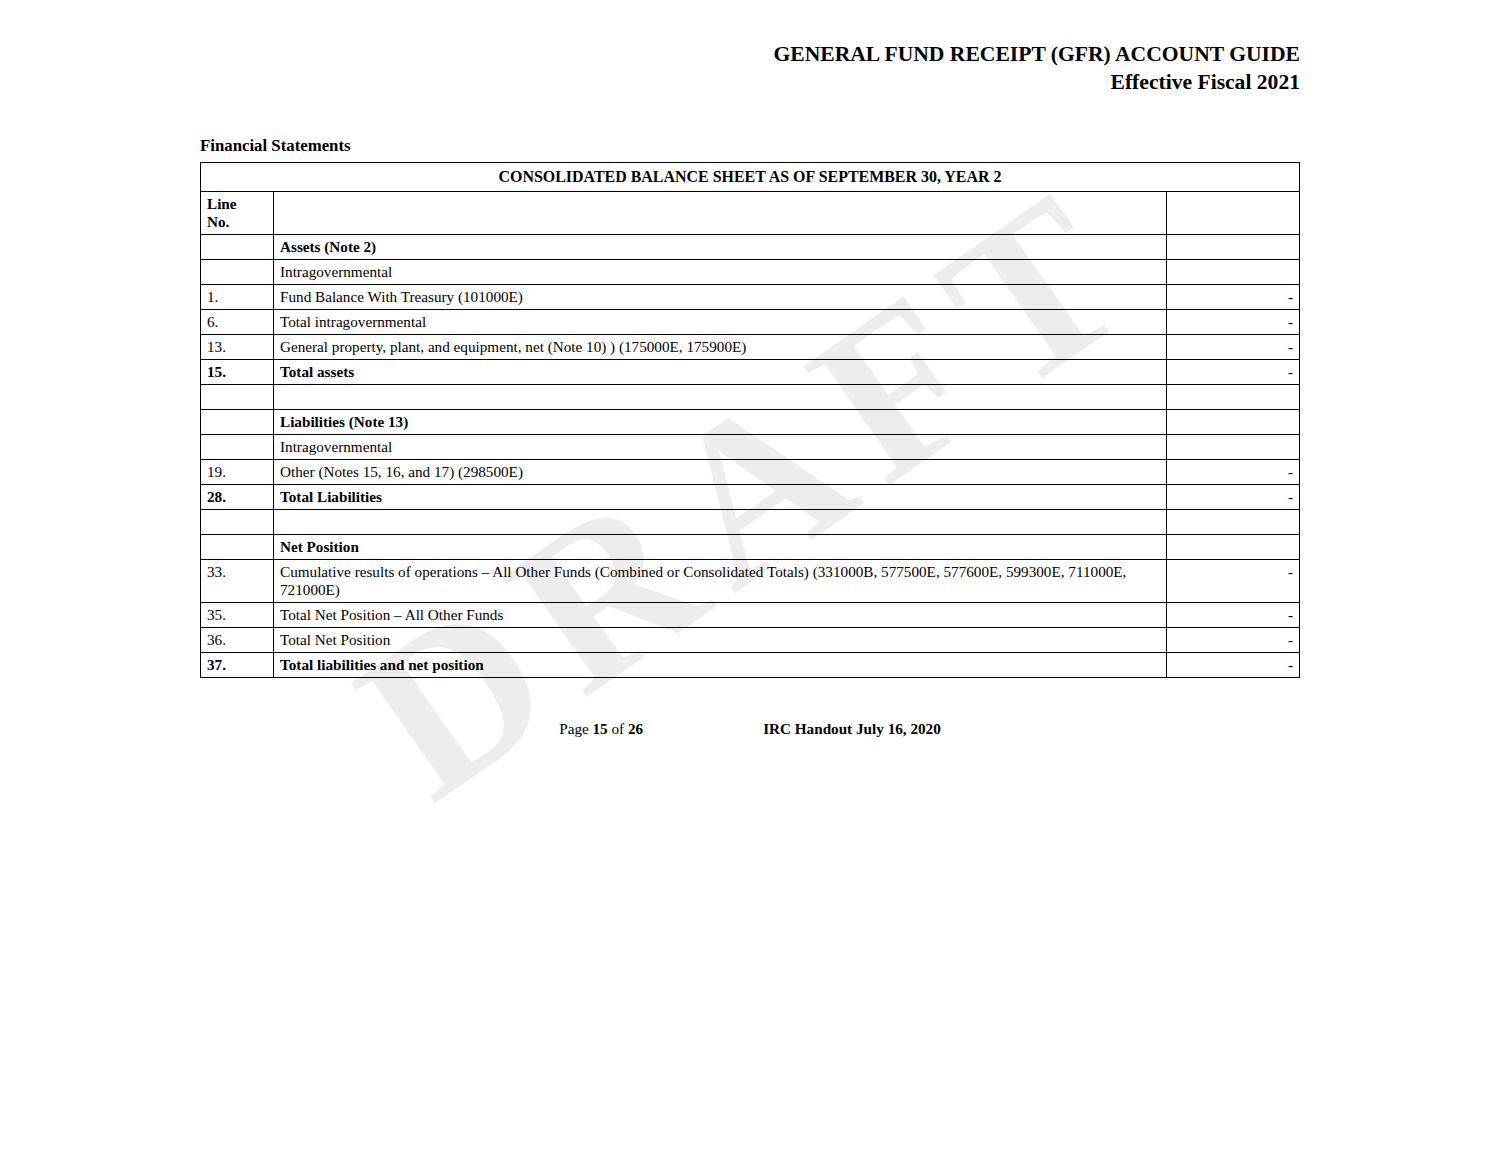DRAFT
GENERAL FUND RECEIPT (GFR) ACCOUNT GUIDE
Effective Fiscal 2021
Financial Statements
| CONSOLIDATED BALANCE SHEET AS OF SEPTEMBER 30, YEAR 2 |
| Line No. | | |
| | Assets (Note 2) | |
| | Intragovernmental | |
| 1. | Fund Balance With Treasury (101000E) | - |
| 6. | Total intragovernmental | - |
| 13. | General property, plant, and equipment, net (Note 10) ) (175000E, 175900E) | - |
| 15. | Total assets | - |
| | Liabilities (Note 13) | |
| | Intragovernmental | |
| 19. | Other (Notes 15, 16, and 17) (298500E) | - |
| 28. | Total Liabilities | - |
| | Net Position | |
| 33. | Cumulative results of operations – All Other Funds (Combined or Consolidated Totals) (331000B, 577500E, 577600E, 599300E, 711000E, 721000E) | - |
| 35. | Total Net Position – All Other Funds | - |
| 36. | Total Net Position | - |
| 37. | Total liabilities and net position | - |
Page 15 of 26
IRC Handout July 16, 2020